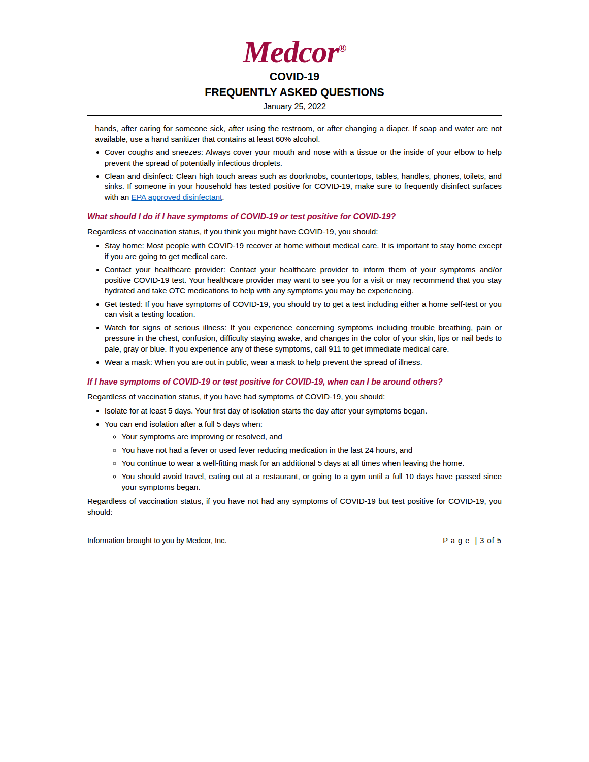Medcor®
COVID-19
FREQUENTLY ASKED QUESTIONS
January 25, 2022
hands, after caring for someone sick, after using the restroom, or after changing a diaper. If soap and water are not available, use a hand sanitizer that contains at least 60% alcohol.
Cover coughs and sneezes: Always cover your mouth and nose with a tissue or the inside of your elbow to help prevent the spread of potentially infectious droplets.
Clean and disinfect: Clean high touch areas such as doorknobs, countertops, tables, handles, phones, toilets, and sinks. If someone in your household has tested positive for COVID-19, make sure to frequently disinfect surfaces with an EPA approved disinfectant.
What should I do if I have symptoms of COVID-19 or test positive for COVID-19?
Regardless of vaccination status, if you think you might have COVID-19, you should:
Stay home: Most people with COVID-19 recover at home without medical care. It is important to stay home except if you are going to get medical care.
Contact your healthcare provider: Contact your healthcare provider to inform them of your symptoms and/or positive COVID-19 test. Your healthcare provider may want to see you for a visit or may recommend that you stay hydrated and take OTC medications to help with any symptoms you may be experiencing.
Get tested: If you have symptoms of COVID-19, you should try to get a test including either a home self-test or you can visit a testing location.
Watch for signs of serious illness: If you experience concerning symptoms including trouble breathing, pain or pressure in the chest, confusion, difficulty staying awake, and changes in the color of your skin, lips or nail beds to pale, gray or blue. If you experience any of these symptoms, call 911 to get immediate medical care.
Wear a mask: When you are out in public, wear a mask to help prevent the spread of illness.
If I have symptoms of COVID-19 or test positive for COVID-19, when can I be around others?
Regardless of vaccination status, if you have had symptoms of COVID-19, you should:
Isolate for at least 5 days. Your first day of isolation starts the day after your symptoms began.
You can end isolation after a full 5 days when:
Your symptoms are improving or resolved, and
You have not had a fever or used fever reducing medication in the last 24 hours, and
You continue to wear a well-fitting mask for an additional 5 days at all times when leaving the home.
You should avoid travel, eating out at a restaurant, or going to a gym until a full 10 days have passed since your symptoms began.
Regardless of vaccination status, if you have not had any symptoms of COVID-19 but test positive for COVID-19, you should:
Information brought to you by Medcor, Inc. P a g e | 3 of 5